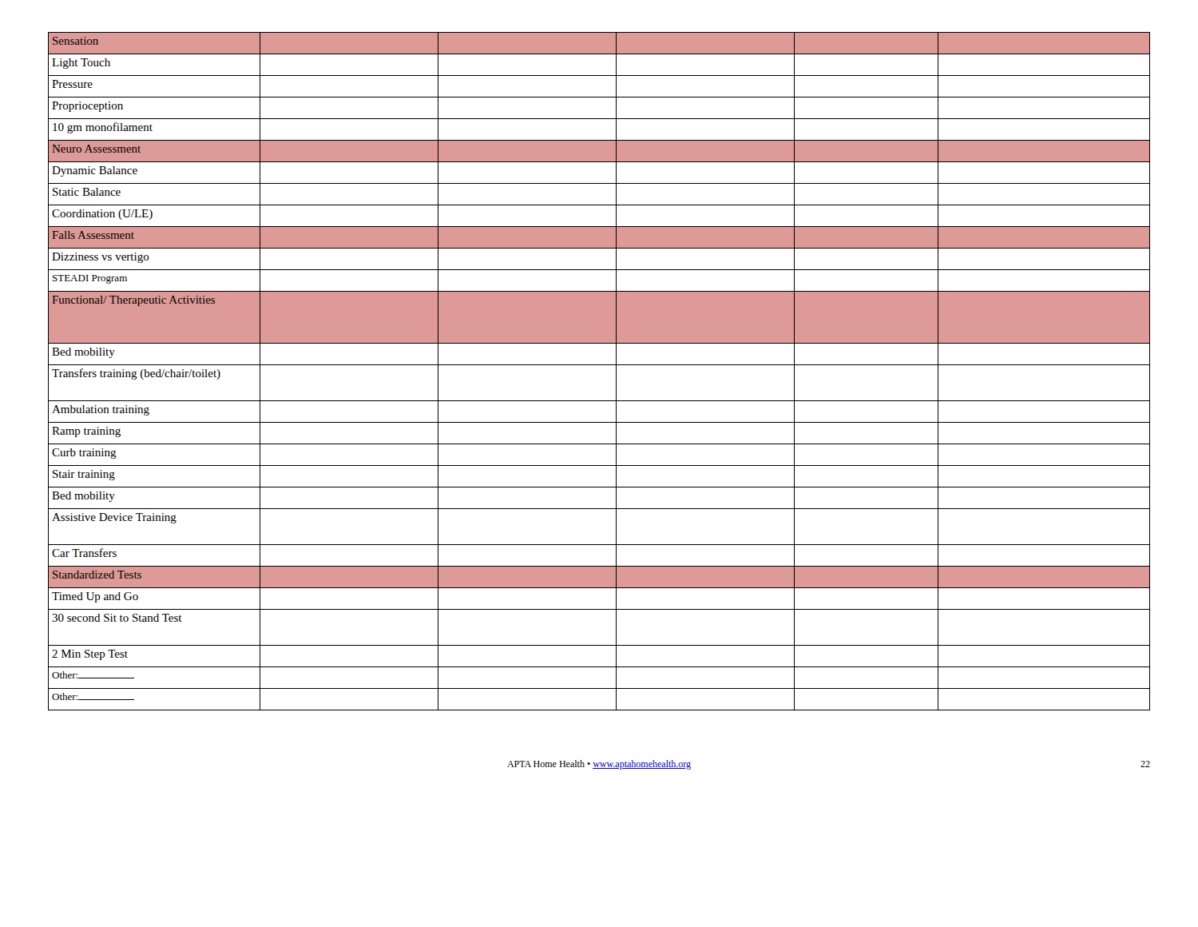| Sensation | | | | | |
| Light Touch | | | | | |
| Pressure | | | | | |
| Proprioception | | | | | |
| 10 gm monofilament | | | | | |
| Neuro Assessment | | | | | |
| Dynamic Balance | | | | | |
| Static Balance | | | | | |
| Coordination (U/LE) | | | | | |
| Falls Assessment | | | | | |
| Dizziness vs vertigo | | | | | |
| STEADI Program | | | | | |
| Functional/ Therapeutic Activities | | | | | |
| Bed mobility | | | | | |
| Transfers training (bed/chair/toilet) | | | | | |
| Ambulation training | | | | | |
| Ramp training | | | | | |
| Curb training | | | | | |
| Stair training | | | | | |
| Bed mobility | | | | | |
| Assistive Device Training | | | | | |
| Car Transfers | | | | | |
| Standardized Tests | | | | | |
| Timed Up and Go | | | | | |
| 30 second Sit to Stand Test | | | | | |
| 2 Min Step Test | | | | | |
| Other: | | | | | |
| Other: | | | | | |
APTA Home Health • www.aptahomehealth.org 22